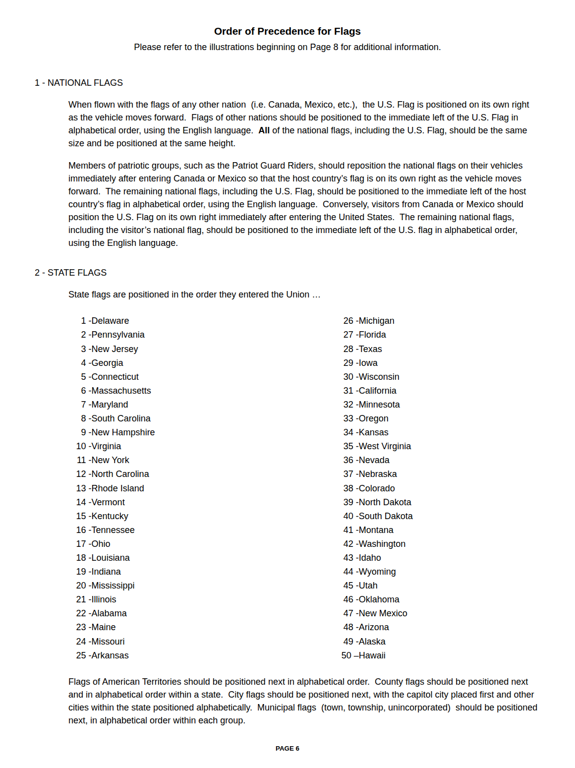Order of Precedence for Flags
Please refer to the illustrations beginning on Page 8 for additional information.
1 - NATIONAL FLAGS
When flown with the flags of any other nation (i.e. Canada, Mexico, etc.), the U.S. Flag is positioned on its own right as the vehicle moves forward. Flags of other nations should be positioned to the immediate left of the U.S. Flag in alphabetical order, using the English language. All of the national flags, including the U.S. Flag, should be the same size and be positioned at the same height.
Members of patriotic groups, such as the Patriot Guard Riders, should reposition the national flags on their vehicles immediately after entering Canada or Mexico so that the host country’s flag is on its own right as the vehicle moves forward. The remaining national flags, including the U.S. Flag, should be positioned to the immediate left of the host country’s flag in alphabetical order, using the English language. Conversely, visitors from Canada or Mexico should position the U.S. Flag on its own right immediately after entering the United States. The remaining national flags, including the visitor’s national flag, should be positioned to the immediate left of the U.S. flag in alphabetical order, using the English language.
2 - STATE FLAGS
State flags are positioned in the order they entered the Union …
| 1 - | Delaware | | 26 - | Michigan |
| 2 - | Pennsylvania | | 27 - | Florida |
| 3 - | New Jersey | | 28 - | Texas |
| 4 - | Georgia | | 29 - | Iowa |
| 5 - | Connecticut | | 30 - | Wisconsin |
| 6 - | Massachusetts | | 31 - | California |
| 7 - | Maryland | | 32 - | Minnesota |
| 8 - | South Carolina | | 33 - | Oregon |
| 9 - | New Hampshire | | 34 - | Kansas |
| 10 - | Virginia | | 35 - | West Virginia |
| 11 - | New York | | 36 - | Nevada |
| 12 - | North Carolina | | 37 - | Nebraska |
| 13 - | Rhode Island | | 38 - | Colorado |
| 14 - | Vermont | | 39 - | North Dakota |
| 15 - | Kentucky | | 40 - | South Dakota |
| 16 - | Tennessee | | 41 - | Montana |
| 17 - | Ohio | | 42 - | Washington |
| 18 - | Louisiana | | 43 - | Idaho |
| 19 - | Indiana | | 44 - | Wyoming |
| 20 - | Mississippi | | 45 - | Utah |
| 21 - | Illinois | | 46 - | Oklahoma |
| 22 - | Alabama | | 47 - | New Mexico |
| 23 - | Maine | | 48 - | Arizona |
| 24 - | Missouri | | 49 - | Alaska |
| 25 - | Arkansas | | 50 – | Hawaii |
Flags of American Territories should be positioned next in alphabetical order. County flags should be positioned next and in alphabetical order within a state. City flags should be positioned next, with the capitol city placed first and other cities within the state positioned alphabetically. Municipal flags (town, township, unincorporated) should be positioned next, in alphabetical order within each group.
PAGE 6